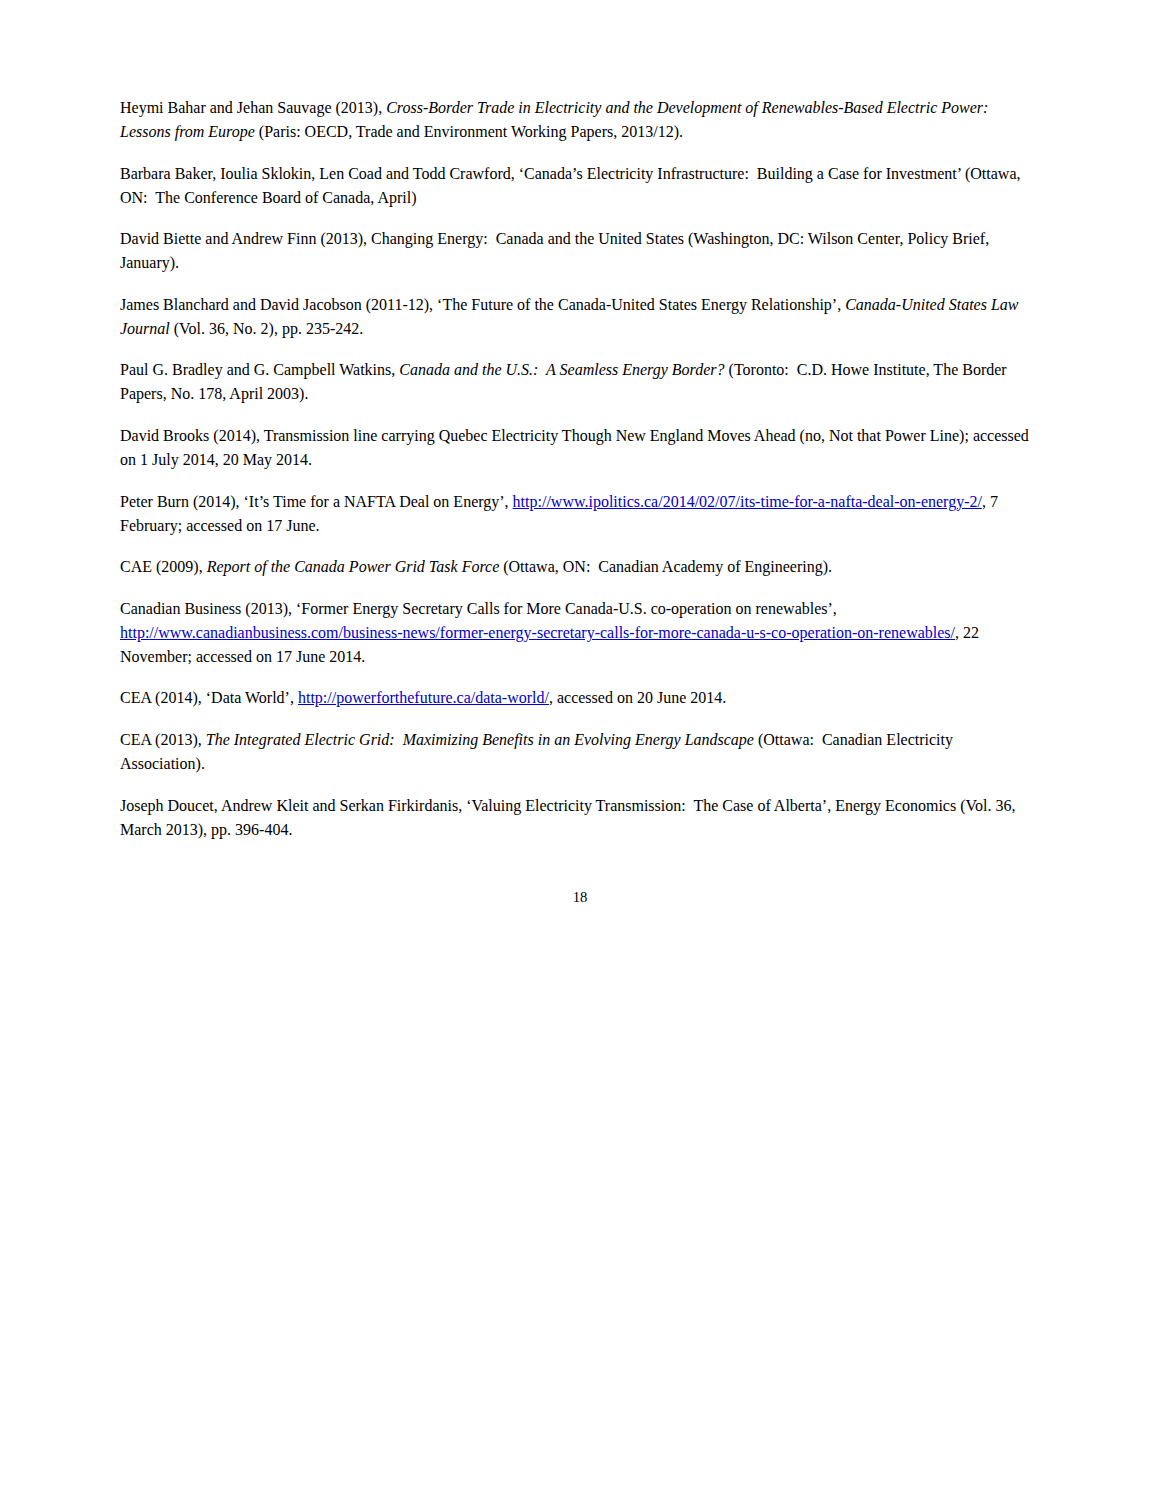Heymi Bahar and Jehan Sauvage (2013), Cross-Border Trade in Electricity and the Development of Renewables-Based Electric Power: Lessons from Europe (Paris: OECD, Trade and Environment Working Papers, 2013/12).
Barbara Baker, Ioulia Sklokin, Len Coad and Todd Crawford, ‘Canada’s Electricity Infrastructure: Building a Case for Investment’ (Ottawa, ON: The Conference Board of Canada, April)
David Biette and Andrew Finn (2013), Changing Energy: Canada and the United States (Washington, DC: Wilson Center, Policy Brief, January).
James Blanchard and David Jacobson (2011-12), ‘The Future of the Canada-United States Energy Relationship’, Canada-United States Law Journal (Vol. 36, No. 2), pp. 235-242.
Paul G. Bradley and G. Campbell Watkins, Canada and the U.S.: A Seamless Energy Border? (Toronto: C.D. Howe Institute, The Border Papers, No. 178, April 2003).
David Brooks (2014), Transmission line carrying Quebec Electricity Though New England Moves Ahead (no, Not that Power Line); accessed on 1 July 2014, 20 May 2014.
Peter Burn (2014), ‘It’s Time for a NAFTA Deal on Energy’, http://www.ipolitics.ca/2014/02/07/its-time-for-a-nafta-deal-on-energy-2/, 7 February; accessed on 17 June.
CAE (2009), Report of the Canada Power Grid Task Force (Ottawa, ON: Canadian Academy of Engineering).
Canadian Business (2013), ‘Former Energy Secretary Calls for More Canada-U.S. co-operation on renewables’, http://www.canadianbusiness.com/business-news/former-energy-secretary-calls-for-more-canada-u-s-co-operation-on-renewables/, 22 November; accessed on 17 June 2014.
CEA (2014), ‘Data World’, http://powerforthefuture.ca/data-world/, accessed on 20 June 2014.
CEA (2013), The Integrated Electric Grid: Maximizing Benefits in an Evolving Energy Landscape (Ottawa: Canadian Electricity Association).
Joseph Doucet, Andrew Kleit and Serkan Firkirdanis, ‘Valuing Electricity Transmission: The Case of Alberta’, Energy Economics (Vol. 36, March 2013), pp. 396-404.
18